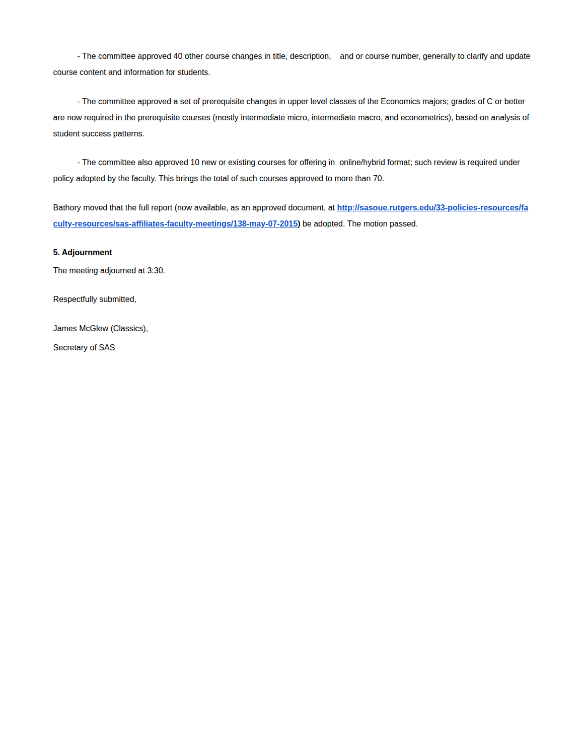- The committee approved 40 other course changes in title, description, and or course number, generally to clarify and update course content and information for students.
- The committee approved a set of prerequisite changes in upper level classes of the Economics majors; grades of C or better are now required in the prerequisite courses (mostly intermediate micro, intermediate macro, and econometrics), based on analysis of student success patterns.
- The committee also approved 10 new or existing courses for offering in online/hybrid format; such review is required under policy adopted by the faculty. This brings the total of such courses approved to more than 70.
Bathory moved that the full report (now available, as an approved document, at http://sasoue.rutgers.edu/33-policies-resources/faculty-resources/sas-affiliates-faculty-meetings/138-may-07-2015) be adopted. The motion passed.
5. Adjournment
The meeting adjourned at 3:30.
Respectfully submitted,
James McGlew (Classics),
Secretary of SAS